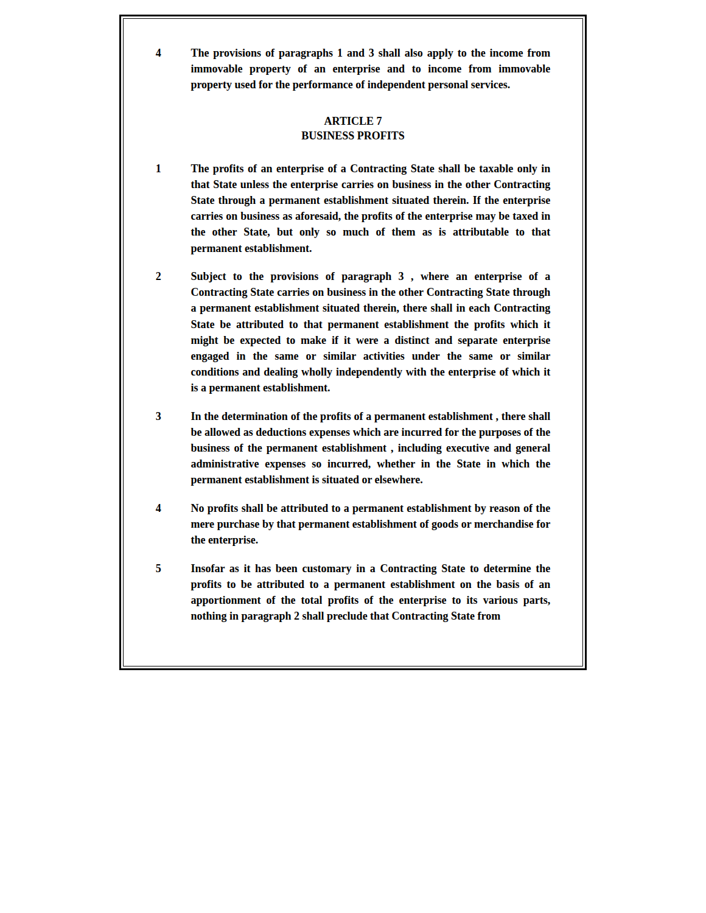4
The provisions of paragraphs 1 and 3 shall also apply to the income from immovable property of an enterprise and to income from immovable property used for the performance of independent personal services.
ARTICLE 7 BUSINESS PROFITS
1
The profits of an enterprise of a Contracting State shall be taxable only in that State unless the enterprise carries on business in the other Contracting State through a permanent establishment situated therein. If the enterprise carries on business as aforesaid, the profits of the enterprise may be taxed in the other State, but only so much of them as is attributable to that permanent establishment.
2
Subject to the provisions of paragraph 3 , where an enterprise of a Contracting State carries on business in the other Contracting State through a permanent establishment situated therein, there shall in each Contracting State be attributed to that permanent establishment the profits which it might be expected to make if it were a distinct and separate enterprise engaged in the same or similar activities under the same or similar conditions and dealing wholly independently with the enterprise of which it is a permanent establishment.
3
In the determination of the profits of a permanent establishment , there shall be allowed as deductions expenses which are incurred for the purposes of the business of the permanent establishment , including executive and general administrative expenses so incurred, whether in the State in which the permanent establishment is situated or elsewhere.
4
No profits shall be attributed to a permanent establishment by reason of the mere purchase by that permanent establishment of goods or merchandise for the enterprise.
5
Insofar as it has been customary in a Contracting State to determine the profits to be attributed to a permanent establishment on the basis of an apportionment of the total profits of the enterprise to its various parts, nothing in paragraph 2 shall preclude that Contracting State from